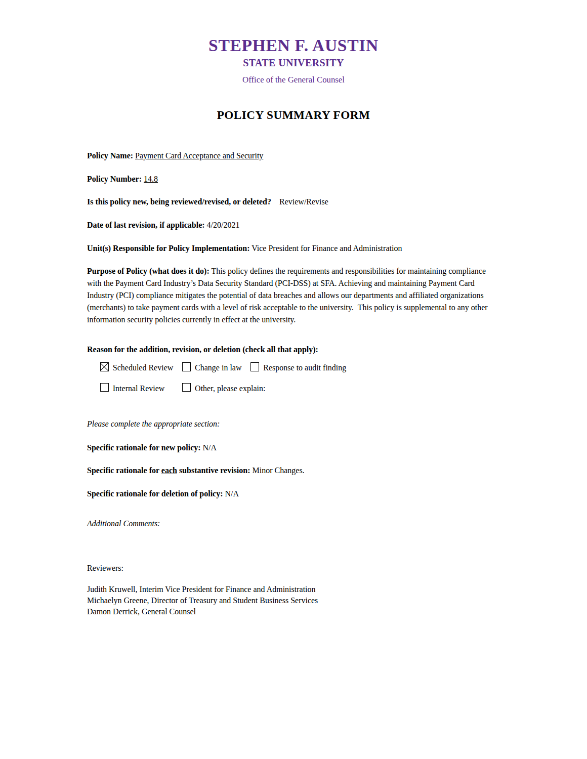STEPHEN F. AUSTIN
STATE UNIVERSITY
Office of the General Counsel
POLICY SUMMARY FORM
Policy Name: Payment Card Acceptance and Security
Policy Number: 14.8
Is this policy new, being reviewed/revised, or deleted? Review/Revise
Date of last revision, if applicable: 4/20/2021
Unit(s) Responsible for Policy Implementation: Vice President for Finance and Administration
Purpose of Policy (what does it do): This policy defines the requirements and responsibilities for maintaining compliance with the Payment Card Industry’s Data Security Standard (PCI-DSS) at SFA. Achieving and maintaining Payment Card Industry (PCI) compliance mitigates the potential of data breaches and allows our departments and affiliated organizations (merchants) to take payment cards with a level of risk acceptable to the university. This policy is supplemental to any other information security policies currently in effect at the university.
Reason for the addition, revision, or deletion (check all that apply):
| Scheduled Review | Change in law | Response to audit finding |
| Internal Review | Other, please explain: |
Please complete the appropriate section:
Specific rationale for new policy: N/A
Specific rationale for each substantive revision: Minor Changes.
Specific rationale for deletion of policy: N/A
Additional Comments:
Reviewers:
Judith Kruwell, Interim Vice President for Finance and Administration
Michaelyn Greene, Director of Treasury and Student Business Services
Damon Derrick, General Counsel